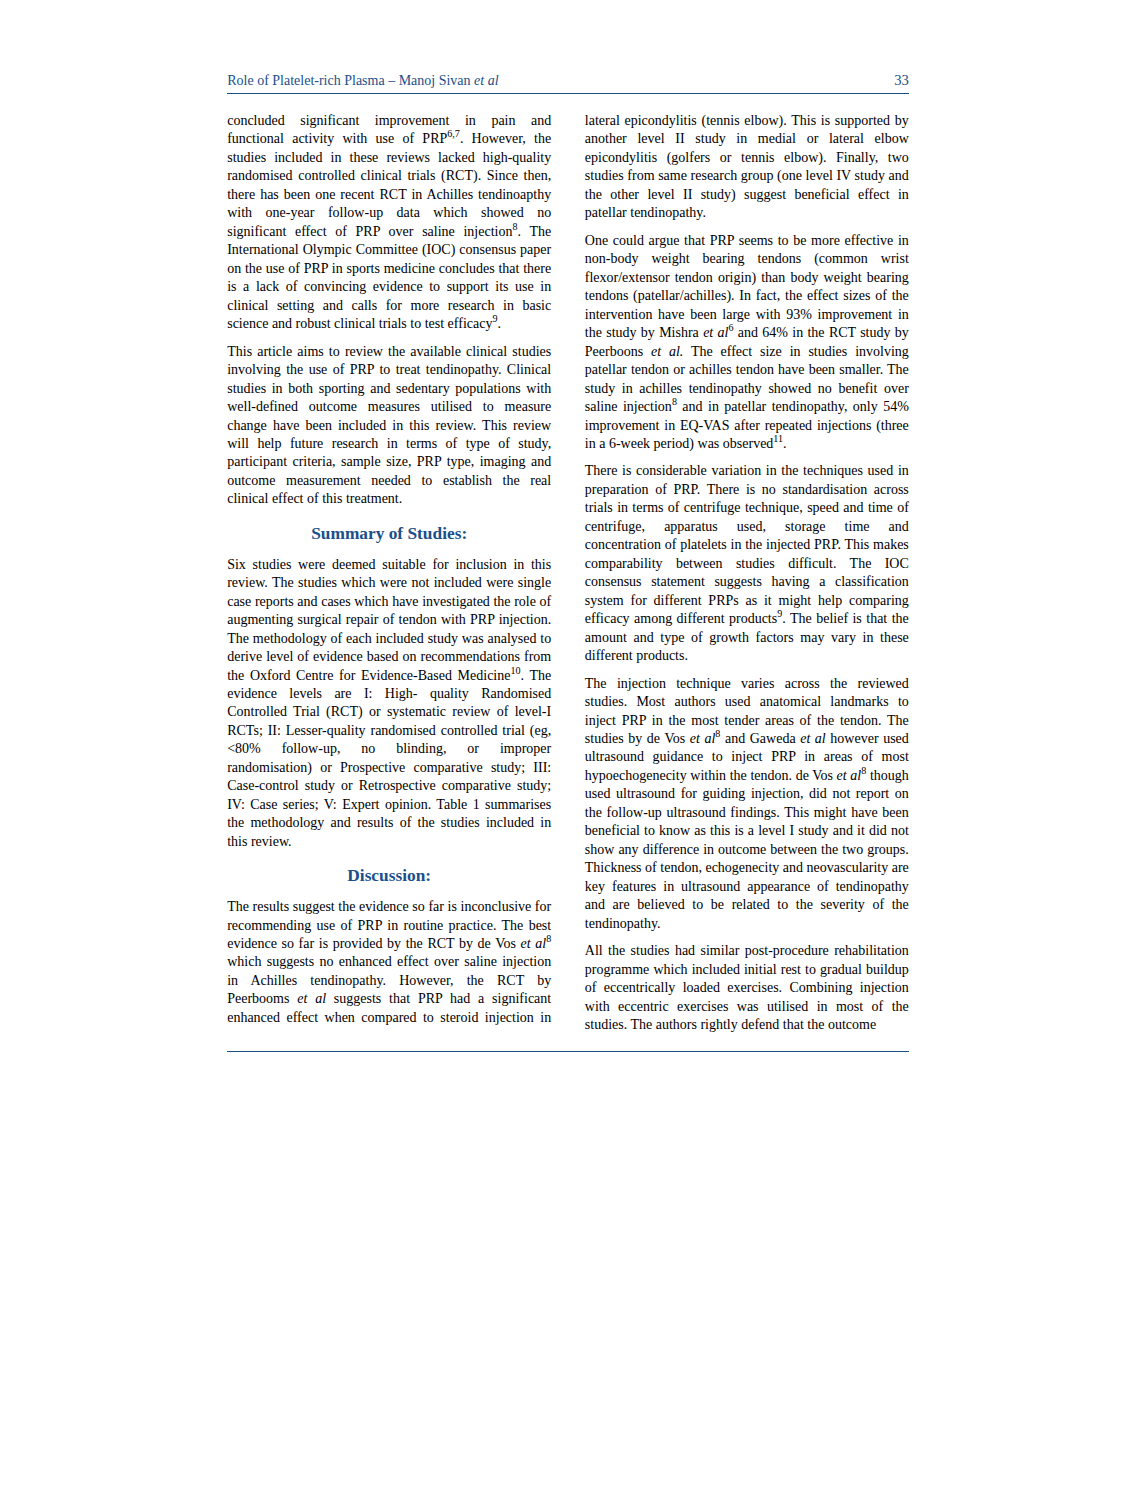Role of Platelet-rich Plasma – Manoj Sivan et al
33
concluded significant improvement in pain and functional activity with use of PRP6,7. However, the studies included in these reviews lacked high-quality randomised controlled clinical trials (RCT). Since then, there has been one recent RCT in Achilles tendinoapthy with one-year follow-up data which showed no significant effect of PRP over saline injection8. The International Olympic Committee (IOC) consensus paper on the use of PRP in sports medicine concludes that there is a lack of convincing evidence to support its use in clinical setting and calls for more research in basic science and robust clinical trials to test efficacy9.
This article aims to review the available clinical studies involving the use of PRP to treat tendinopathy. Clinical studies in both sporting and sedentary populations with well-defined outcome measures utilised to measure change have been included in this review. This review will help future research in terms of type of study, participant criteria, sample size, PRP type, imaging and outcome measurement needed to establish the real clinical effect of this treatment.
Summary of Studies:
Six studies were deemed suitable for inclusion in this review. The studies which were not included were single case reports and cases which have investigated the role of augmenting surgical repair of tendon with PRP injection. The methodology of each included study was analysed to derive level of evidence based on recommendations from the Oxford Centre for Evidence-Based Medicine10. The evidence levels are I: High- quality Randomised Controlled Trial (RCT) or systematic review of level-I RCTs; II: Lesser-quality randomised controlled trial (eg, <80% follow-up, no blinding, or improper randomisation) or Prospective comparative study; III: Case-control study or Retrospective comparative study; IV: Case series; V: Expert opinion. Table 1 summarises the methodology and results of the studies included in this review.
Discussion:
The results suggest the evidence so far is inconclusive for recommending use of PRP in routine practice. The best evidence so far is provided by the RCT by de Vos et al8 which suggests no enhanced effect over saline injection in Achilles tendinopathy. However, the RCT by Peerbooms et al suggests that PRP had a significant enhanced effect when compared to steroid injection in lateral epicondylitis (tennis elbow). This is supported by another level II study in medial or lateral elbow epicondylitis (golfers or tennis elbow). Finally, two studies from same research group (one level IV study and the other level II study) suggest beneficial effect in patellar tendinopathy.
One could argue that PRP seems to be more effective in non-body weight bearing tendons (common wrist flexor/extensor tendon origin) than body weight bearing tendons (patellar/achilles). In fact, the effect sizes of the intervention have been large with 93% improvement in the study by Mishra et al6 and 64% in the RCT study by Peerboons et al. The effect size in studies involving patellar tendon or achilles tendon have been smaller. The study in achilles tendinopathy showed no benefit over saline injection8 and in patellar tendinopathy, only 54% improvement in EQ-VAS after repeated injections (three in a 6-week period) was observed11.
There is considerable variation in the techniques used in preparation of PRP. There is no standardisation across trials in terms of centrifuge technique, speed and time of centrifuge, apparatus used, storage time and concentration of platelets in the injected PRP. This makes comparability between studies difficult. The IOC consensus statement suggests having a classification system for different PRPs as it might help comparing efficacy among different products9. The belief is that the amount and type of growth factors may vary in these different products.
The injection technique varies across the reviewed studies. Most authors used anatomical landmarks to inject PRP in the most tender areas of the tendon. The studies by de Vos et al8 and Gaweda et al however used ultrasound guidance to inject PRP in areas of most hypoechogenecity within the tendon. de Vos et al8 though used ultrasound for guiding injection, did not report on the follow-up ultrasound findings. This might have been beneficial to know as this is a level I study and it did not show any difference in outcome between the two groups. Thickness of tendon, echogenecity and neovascularity are key features in ultrasound appearance of tendinopathy and are believed to be related to the severity of the tendinopathy.
All the studies had similar post-procedure rehabilitation programme which included initial rest to gradual buildup of eccentrically loaded exercises. Combining injection with eccentric exercises was utilised in most of the studies. The authors rightly defend that the outcome